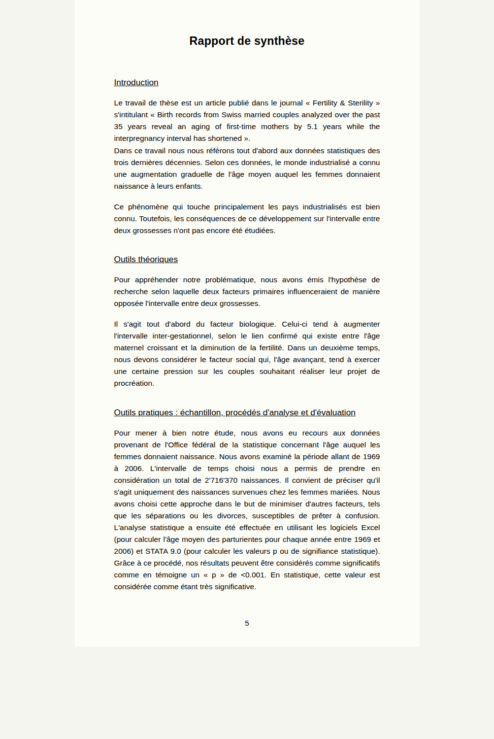Rapport de synthèse
Introduction
Le travail de thèse est un article publié dans le journal « Fertility & Sterility » s'intitulant « Birth records from Swiss married couples analyzed over the past 35 years reveal an aging of first-time mothers by 5.1 years while the interpregnancy interval has shortened ».
Dans ce travail nous nous référons tout d'abord aux données statistiques des trois dernières décennies. Selon ces données, le monde industrialisé a connu une augmentation graduelle de l'âge moyen auquel les femmes donnaient naissance à leurs enfants.
Ce phénomène qui touche principalement les pays industrialisés est bien connu. Toutefois, les conséquences de ce développement sur l'intervalle entre deux grossesses n'ont pas encore été étudiées.
Outils théoriques
Pour appréhender notre problématique, nous avons émis l'hypothèse de recherche selon laquelle deux facteurs primaires influenceraient de manière opposée l'intervalle entre deux grossesses.
Il s'agit tout d'abord du facteur biologique. Celui-ci tend à augmenter l'intervalle inter-gestationnel, selon le lien confirmé qui existe entre l'âge maternel croissant et la diminution de la fertilité. Dans un deuxième temps, nous devons considérer le facteur social qui, l'âge avançant, tend à exercer une certaine pression sur les couples souhaitant réaliser leur projet de procréation.
Outils pratiques : échantillon, procédés d'analyse et d'évaluation
Pour mener à bien notre étude, nous avons eu recours aux données provenant de l'Office fédéral de la statistique concernant l'âge auquel les femmes donnaient naissance. Nous avons examiné la période allant de 1969 à 2006. L'intervalle de temps choisi nous a permis de prendre en considération un total de 2'716'370 naissances. Il convient de préciser qu'il s'agit uniquement des naissances survenues chez les femmes mariées. Nous avons choisi cette approche dans le but de minimiser d'autres facteurs, tels que les séparations ou les divorces, susceptibles de prêter à confusion. L'analyse statistique a ensuite été effectuée en utilisant les logiciels Excel (pour calculer l'âge moyen des parturientes pour chaque année entre 1969 et 2006) et STATA 9.0 (pour calculer les valeurs p ou de signifiance statistique). Grâce à ce procédé, nos résultats peuvent être considérés comme significatifs comme en témoigne un « p » de <0.001. En statistique, cette valeur est considérée comme étant très significative.
5